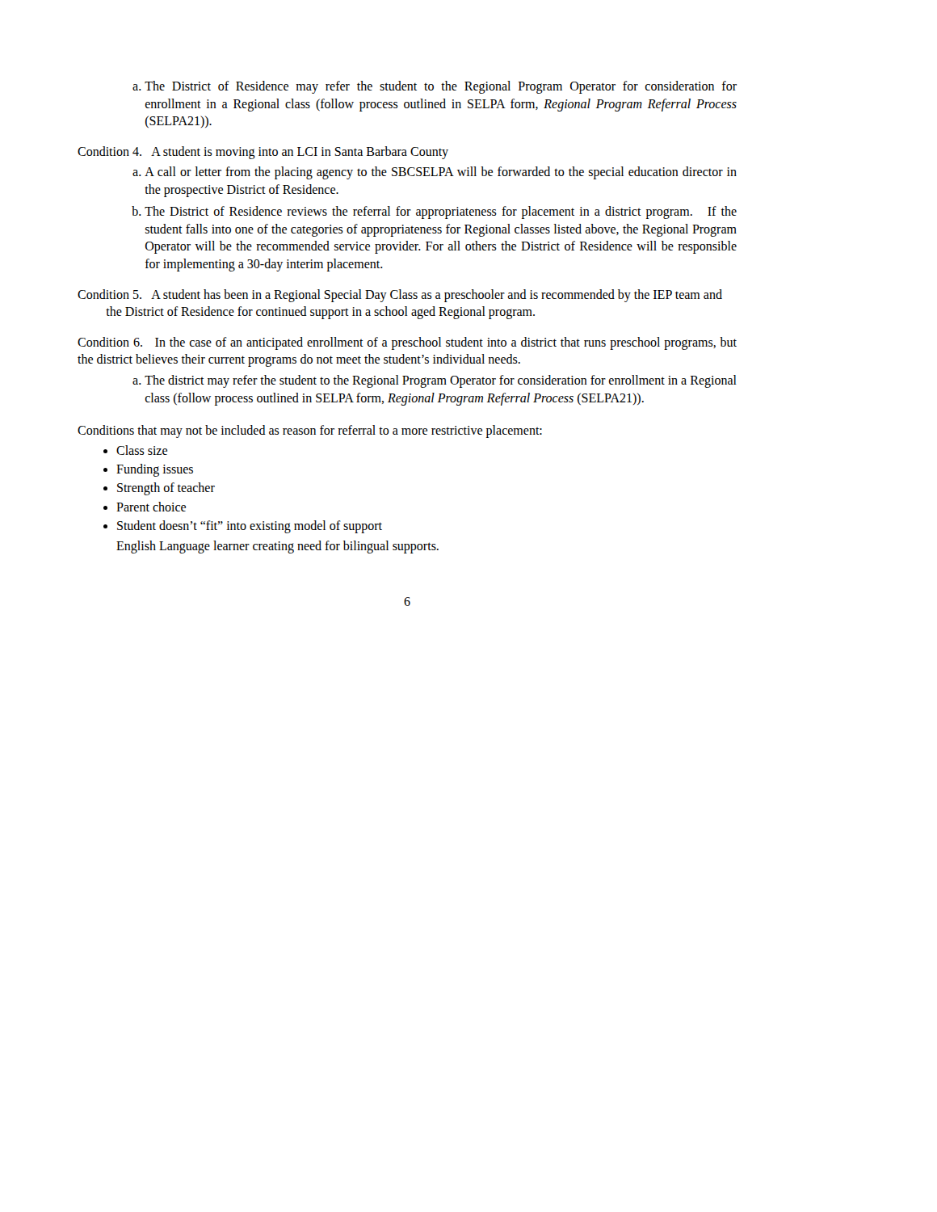The District of Residence may refer the student to the Regional Program Operator for consideration for enrollment in a Regional class (follow process outlined in SELPA form, Regional Program Referral Process (SELPA21)).
Condition 4. A student is moving into an LCI in Santa Barbara County
A call or letter from the placing agency to the SBCSELPA will be forwarded to the special education director in the prospective District of Residence.
The District of Residence reviews the referral for appropriateness for placement in a district program. If the student falls into one of the categories of appropriateness for Regional classes listed above, the Regional Program Operator will be the recommended service provider. For all others the District of Residence will be responsible for implementing a 30-day interim placement.
Condition 5. A student has been in a Regional Special Day Class as a preschooler and is recommended by the IEP team and the District of Residence for continued support in a school aged Regional program.
Condition 6. In the case of an anticipated enrollment of a preschool student into a district that runs preschool programs, but the district believes their current programs do not meet the student’s individual needs.
The district may refer the student to the Regional Program Operator for consideration for enrollment in a Regional class (follow process outlined in SELPA form, Regional Program Referral Process (SELPA21)).
Conditions that may not be included as reason for referral to a more restrictive placement:
Class size
Funding issues
Strength of teacher
Parent choice
Student doesn’t “fit” into existing model of support
English Language learner creating need for bilingual supports.
6